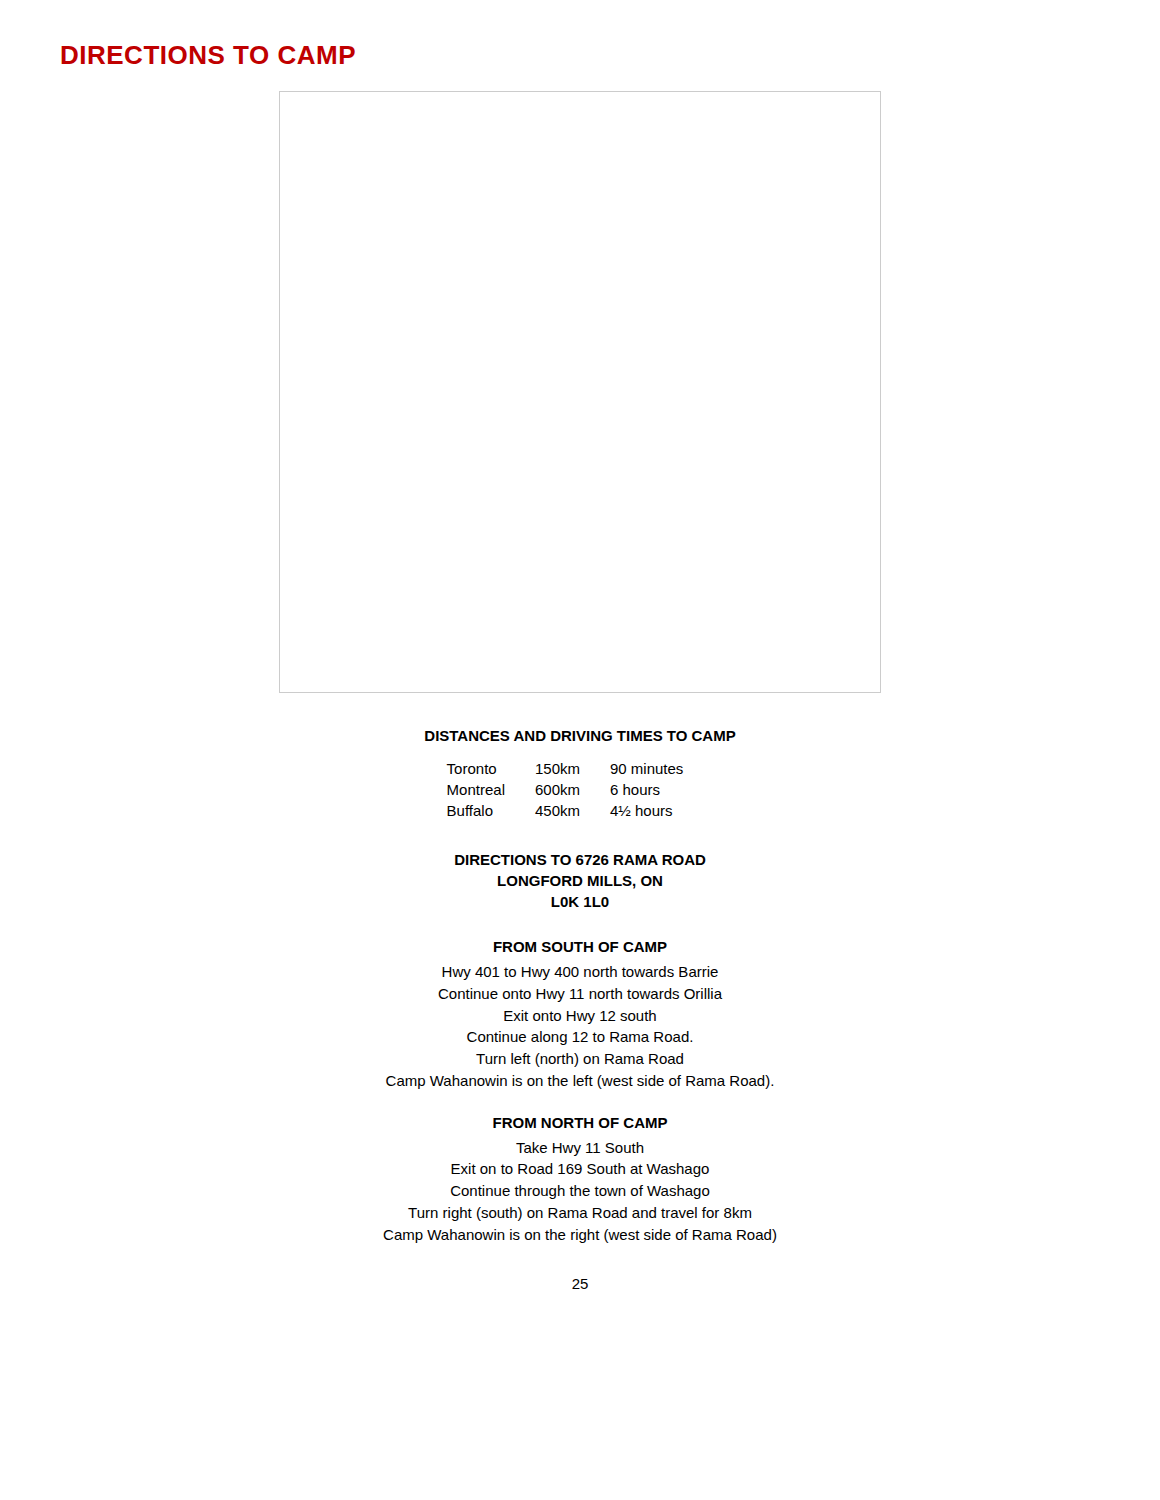DIRECTIONS TO CAMP
DISTANCES AND DRIVING TIMES TO CAMP
| Toronto | 150km | 90 minutes |
| Montreal | 600km | 6 hours |
| Buffalo | 450km | 4½ hours |
DIRECTIONS TO 6726 RAMA ROAD
LONGFORD MILLS, ON
L0K 1L0
FROM SOUTH OF CAMP
Hwy 401 to Hwy 400 north towards Barrie
Continue onto Hwy 11 north towards Orillia
Exit onto Hwy 12 south
Continue along 12 to Rama Road.
Turn left (north) on Rama Road
Camp Wahanowin is on the left (west side of Rama Road).
FROM NORTH OF CAMP
Take Hwy 11 South
Exit on to Road 169 South at Washago
Continue through the town of Washago
Turn right (south) on Rama Road and travel for 8km
Camp Wahanowin is on the right (west side of Rama Road)
25